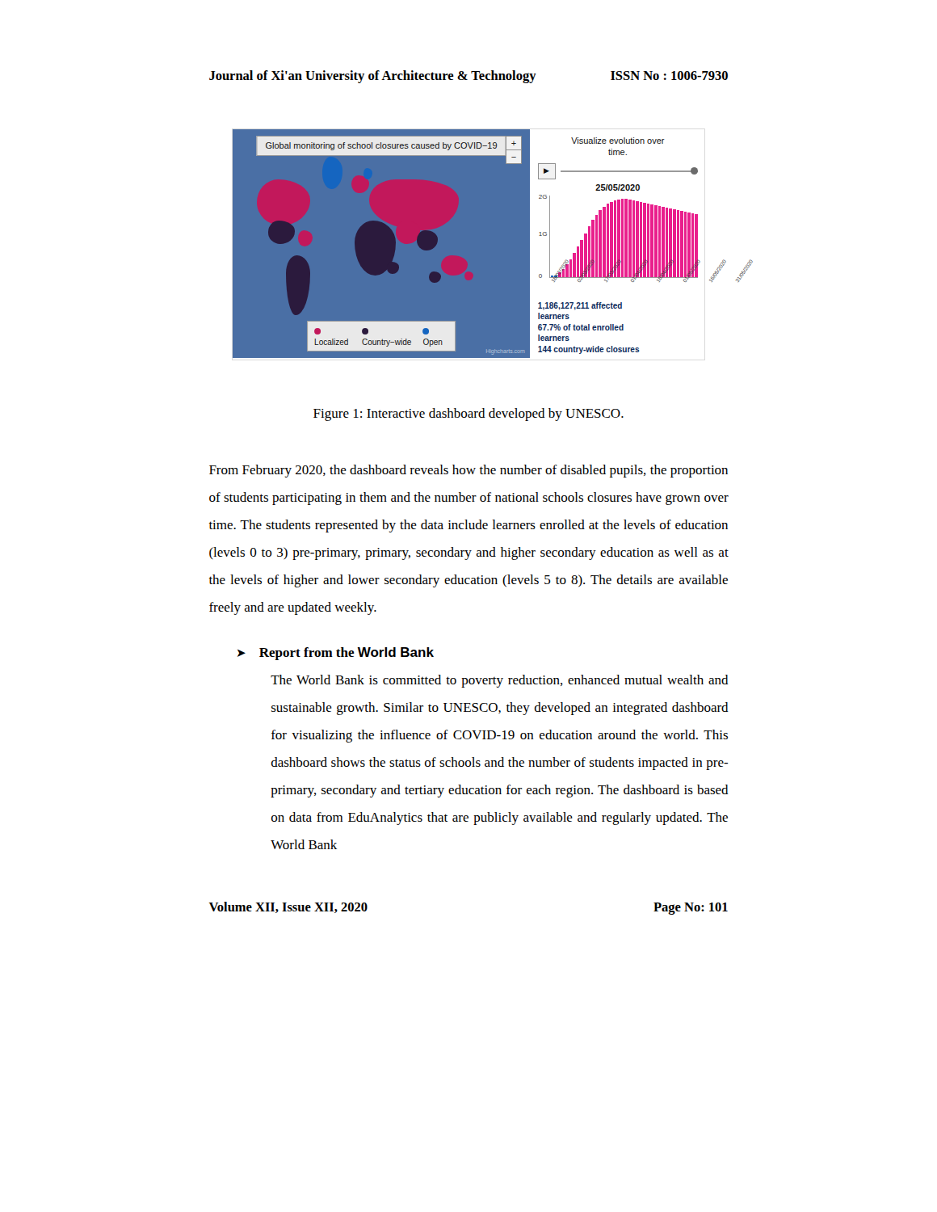Journal of Xi'an University of Architecture & Technology
ISSN No : 1006-7930
Global monitoring of school closures caused by COVID−19
+
−
Localized Country−wide Open
Highcharts.com
Visualize evolution over
time.
▶
25/05/2020
2G
1G
0
16/02/2020 02/03/2020 17/03/2020 01/04/2020 16/04/2020 01/05/2020 16/05/2020 31/05/2020
1,186,127,211 affected
learners
67.7% of total enrolled
learners
144 country-wide closures
Figure 1: Interactive dashboard developed by UNESCO.
From February 2020, the dashboard reveals how the number of disabled pupils, the proportion of students participating in them and the number of national schools closures have grown over time. The students represented by the data include learners enrolled at the levels of education (levels 0 to 3) pre-primary, primary, secondary and higher secondary education as well as at the levels of higher and lower secondary education (levels 5 to 8). The details are available freely and are updated weekly.
➤ Report from the World Bank
The World Bank is committed to poverty reduction, enhanced mutual wealth and sustainable growth. Similar to UNESCO, they developed an integrated dashboard for visualizing the influence of COVID-19 on education around the world. This dashboard shows the status of schools and the number of students impacted in pre-primary, secondary and tertiary education for each region. The dashboard is based on data from EduAnalytics that are publicly available and regularly updated. The World Bank
Volume XII, Issue XII, 2020
Page No: 101